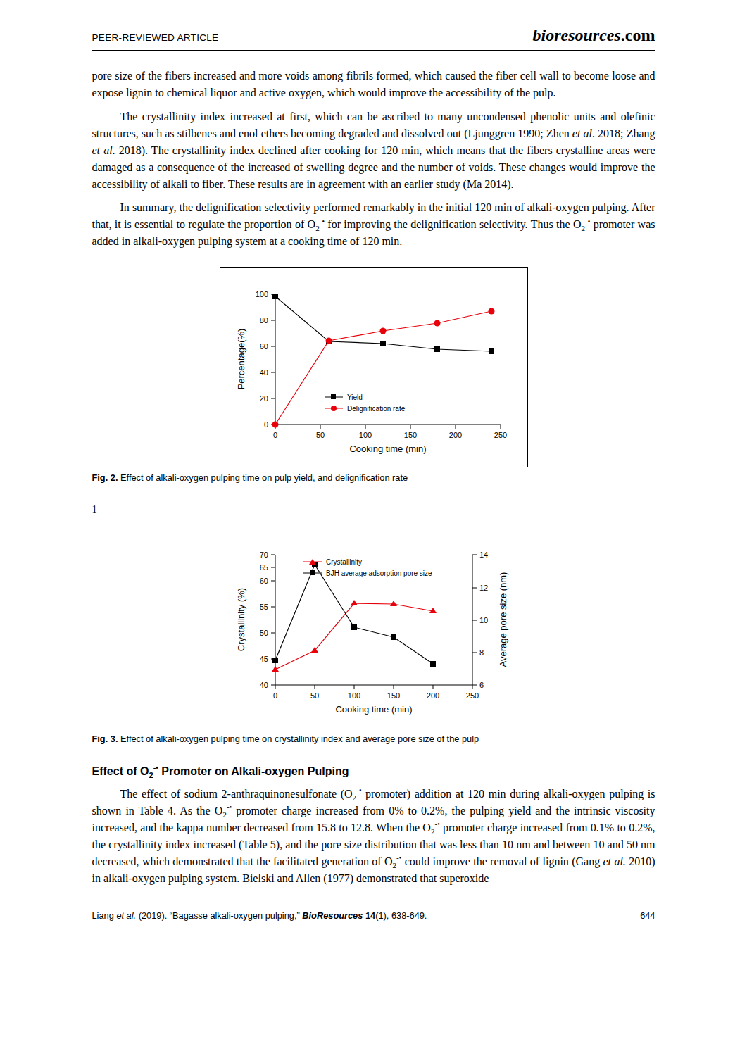PEER-REVIEWED ARTICLE bioresources.com
pore size of the fibers increased and more voids among fibrils formed, which caused the fiber cell wall to become loose and expose lignin to chemical liquor and active oxygen, which would improve the accessibility of the pulp.
The crystallinity index increased at first, which can be ascribed to many uncondensed phenolic units and olefinic structures, such as stilbenes and enol ethers becoming degraded and dissolved out (Ljunggren 1990; Zhen et al. 2018; Zhang et al. 2018). The crystallinity index declined after cooking for 120 min, which means that the fibers crystalline areas were damaged as a consequence of the increased of swelling degree and the number of voids. These changes would improve the accessibility of alkali to fiber. These results are in agreement with an earlier study (Ma 2014).
In summary, the delignification selectivity performed remarkably in the initial 120 min of alkali-oxygen pulping. After that, it is essential to regulate the proportion of O2-• for improving the delignification selectivity. Thus the O2-• promoter was added in alkali-oxygen pulping system at a cooking time of 120 min.
0 20 40 60 80 100 0 50 100 150 200 250 Cooking time (min) Percentage(%) Yield Delignification rate
Fig. 2. Effect of alkali-oxygen pulping time on pulp yield, and delignification rate
1
40 45 50 55 60 65 70 6 8 10 12 14 0 50 100 150 200 250 Cooking time (min) Crystallinity (%) Average pore size (nm) Crystallinity BJH average adsorption pore size
Fig. 3. Effect of alkali-oxygen pulping time on crystallinity index and average pore size of the pulp
Effect of O2-• Promoter on Alkali-oxygen Pulping
The effect of sodium 2-anthraquinonesulfonate (O2-• promoter) addition at 120 min during alkali-oxygen pulping is shown in Table 4. As the O2-• promoter charge increased from 0% to 0.2%, the pulping yield and the intrinsic viscosity increased, and the kappa number decreased from 15.8 to 12.8. When the O2-• promoter charge increased from 0.1% to 0.2%, the crystallinity index increased (Table 5), and the pore size distribution that was less than 10 nm and between 10 and 50 nm decreased, which demonstrated that the facilitated generation of O2-• could improve the removal of lignin (Gang et al. 2010) in alkali-oxygen pulping system. Bielski and Allen (1977) demonstrated that superoxide
Liang et al. (2019). “Bagasse alkali-oxygen pulping,” BioResources 14(1), 638-649. 644